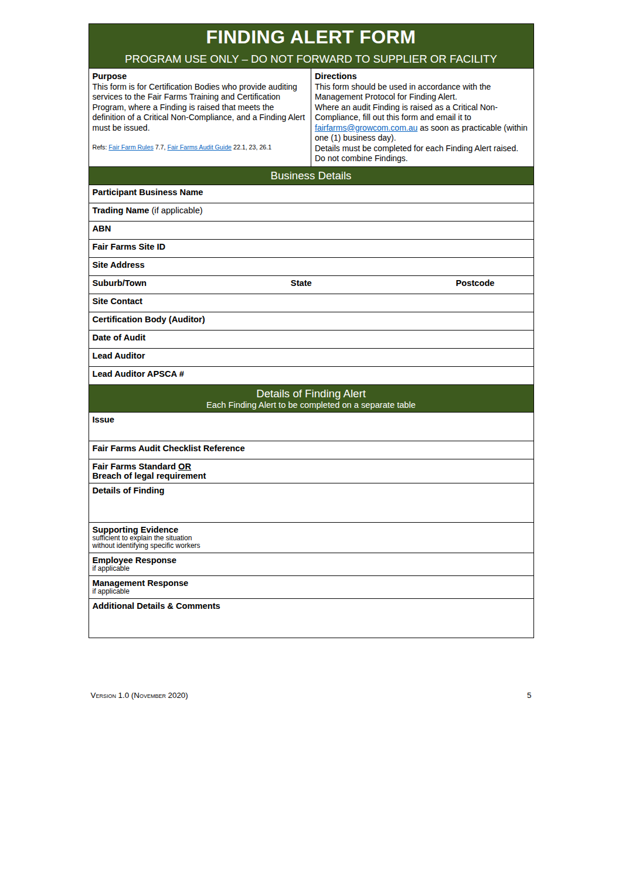| FINDING ALERT FORM |
| PROGRAM USE ONLY – DO NOT FORWARD TO SUPPLIER OR FACILITY |
| Purpose This form is for Certification Bodies who provide auditing services to the Fair Farms Training and Certification Program, where a Finding is raised that meets the definition of a Critical Non-Compliance, and a Finding Alert must be issued. Refs: Fair Farm Rules 7.7, Fair Farms Audit Guide 22.1, 23, 26.1 | Directions This form should be used in accordance with the Management Protocol for Finding Alert. Where an audit Finding is raised as a Critical Non-Compliance, fill out this form and email it to fairfarms@growcom.com.au as soon as practicable (within one (1) business day). Details must be completed for each Finding Alert raised. Do not combine Findings. |
| Business Details |
| Participant Business Name |
| Trading Name (if applicable) |
| ABN |
| Fair Farms Site ID |
| Site Address |
| Suburb/Town State Postcode |
| Site Contact |
| Certification Body (Auditor) |
| Date of Audit |
| Lead Auditor |
| Lead Auditor APSCA # |
| Details of Finding Alert Each Finding Alert to be completed on a separate table |
| Issue |
| Fair Farms Audit Checklist Reference |
| Fair Farms Standard OR Breach of legal requirement |
| Details of Finding |
| Supporting Evidence sufficient to explain the situation without identifying specific workers |
| Employee Response if applicable |
| Management Response if applicable |
| Additional Details & Comments |
Version 1.0 (November 2020) 5